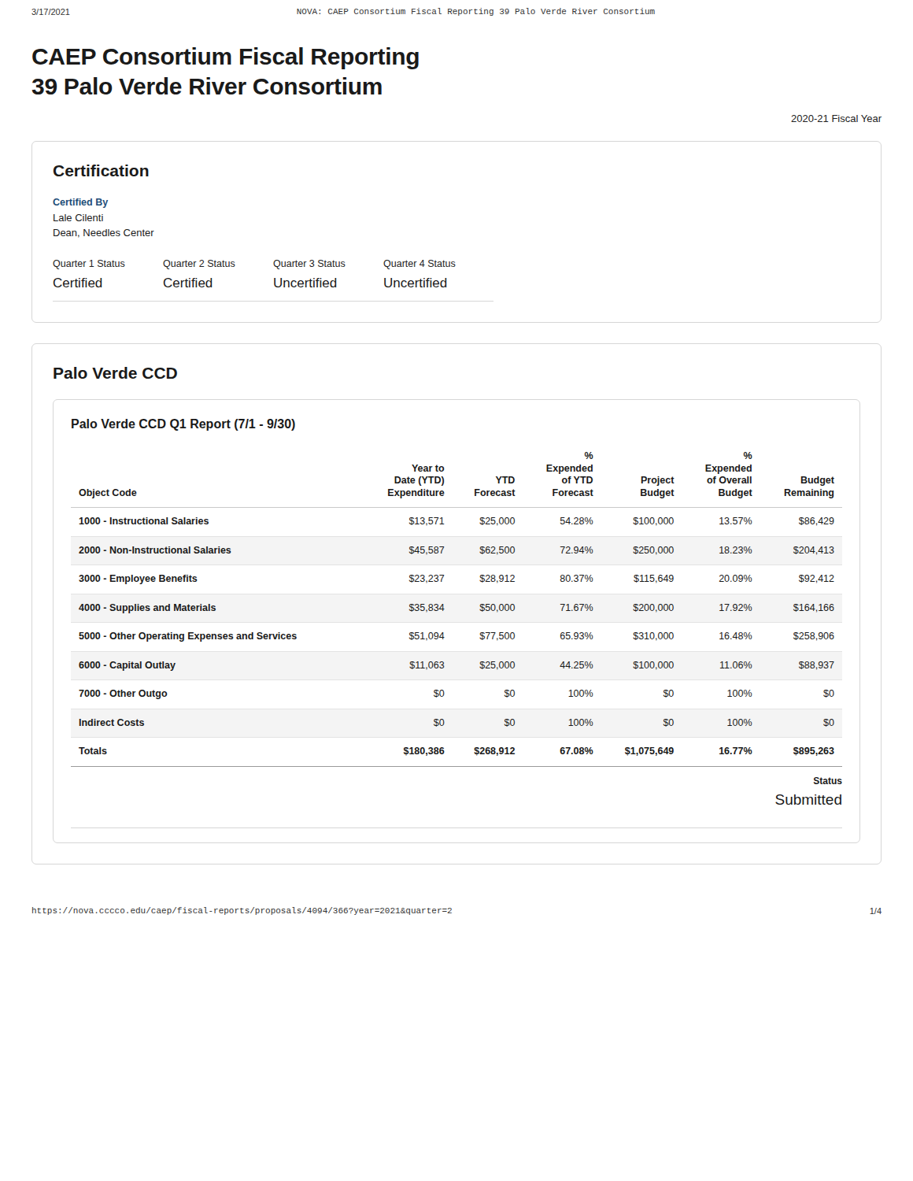3/17/2021 NOVA: CAEP Consortium Fiscal Reporting 39 Palo Verde River Consortium
CAEP Consortium Fiscal Reporting 39 Palo Verde River Consortium
2020-21 Fiscal Year
Certification
Certified By
Lale Cilenti
Dean, Needles Center
| Quarter 1 Status | Quarter 2 Status | Quarter 3 Status | Quarter 4 Status |
| --- | --- | --- | --- |
| Certified | Certified | Uncertified | Uncertified |
Palo Verde CCD
Palo Verde CCD Q1 Report (7/1 - 9/30)
| Object Code | Year to Date (YTD) Expenditure | YTD Forecast | % Expended of YTD Forecast | Project Budget | % Expended of Overall Budget | Budget Remaining |
| --- | --- | --- | --- | --- | --- | --- |
| 1000 - Instructional Salaries | $13,571 | $25,000 | 54.28% | $100,000 | 13.57% | $86,429 |
| 2000 - Non-Instructional Salaries | $45,587 | $62,500 | 72.94% | $250,000 | 18.23% | $204,413 |
| 3000 - Employee Benefits | $23,237 | $28,912 | 80.37% | $115,649 | 20.09% | $92,412 |
| 4000 - Supplies and Materials | $35,834 | $50,000 | 71.67% | $200,000 | 17.92% | $164,166 |
| 5000 - Other Operating Expenses and Services | $51,094 | $77,500 | 65.93% | $310,000 | 16.48% | $258,906 |
| 6000 - Capital Outlay | $11,063 | $25,000 | 44.25% | $100,000 | 11.06% | $88,937 |
| 7000 - Other Outgo | $0 | $0 | 100% | $0 | 100% | $0 |
| Indirect Costs | $0 | $0 | 100% | $0 | 100% | $0 |
| Totals | $180,386 | $268,912 | 67.08% | $1,075,649 | 16.77% | $895,263 |
Status
Submitted
https://nova.cccco.edu/caep/fiscal-reports/proposals/4094/366?year=2021&quarter=2 1/4